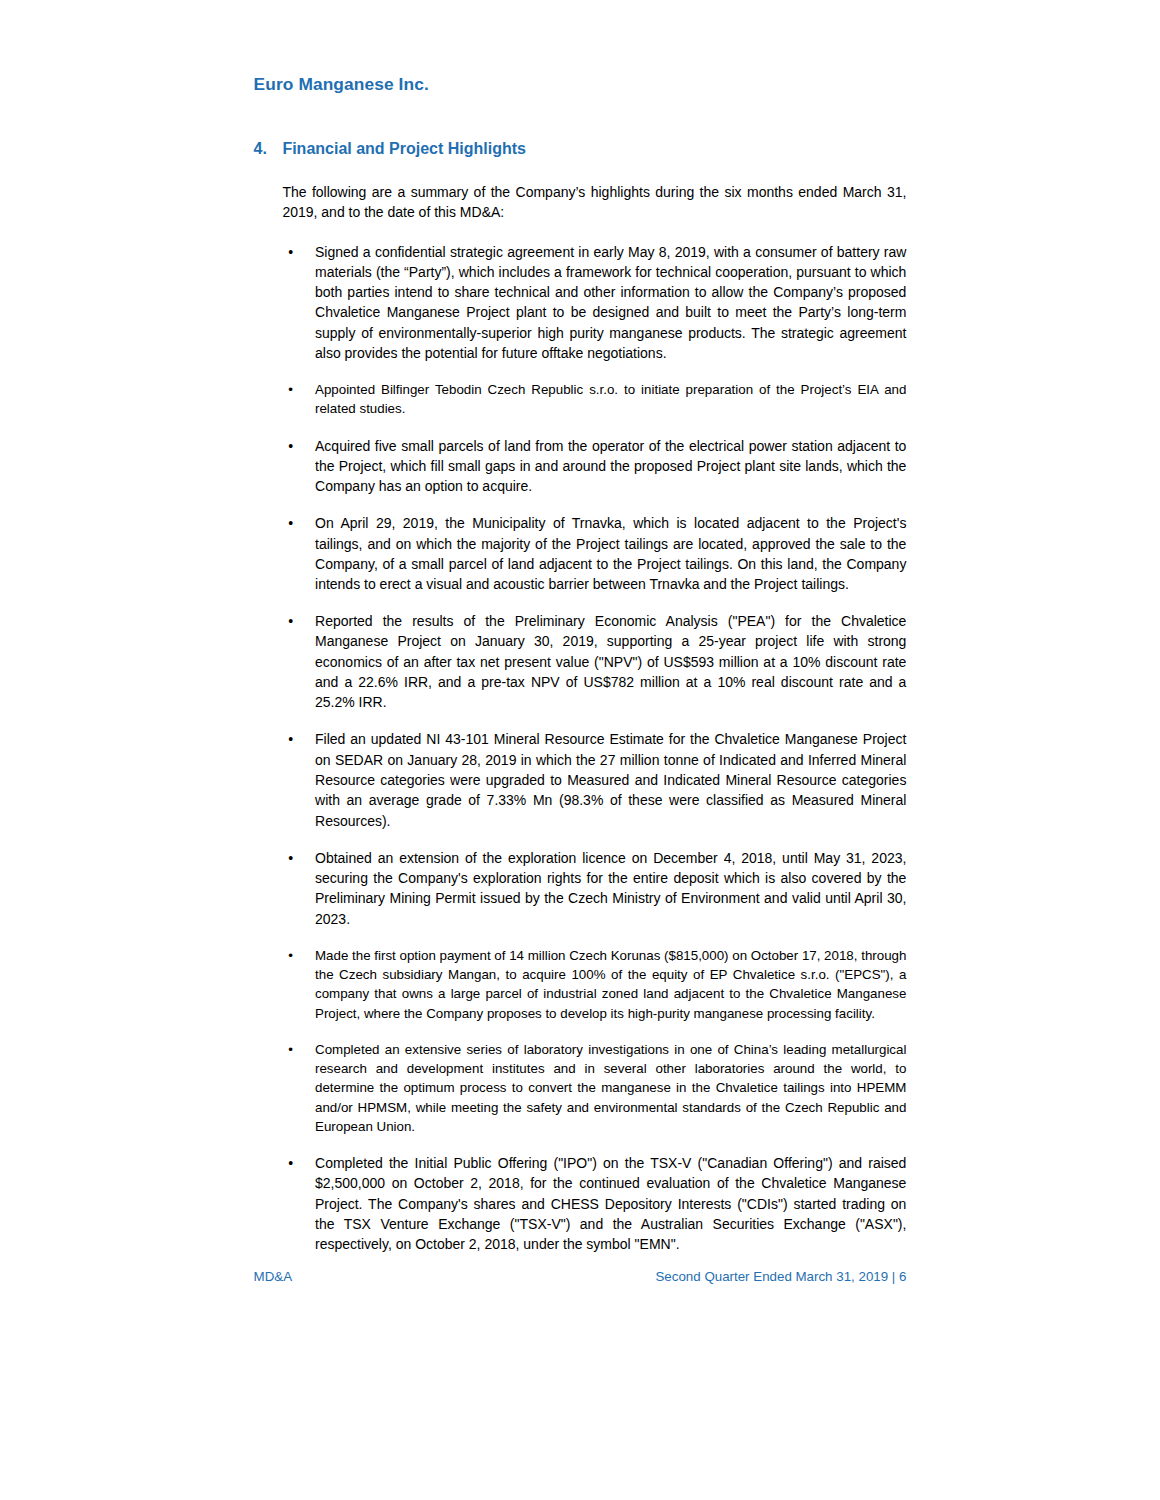Euro Manganese Inc.
4. Financial and Project Highlights
The following are a summary of the Company’s highlights during the six months ended March 31, 2019, and to the date of this MD&A:
Signed a confidential strategic agreement in early May 8, 2019, with a consumer of battery raw materials (the “Party”), which includes a framework for technical cooperation, pursuant to which both parties intend to share technical and other information to allow the Company’s proposed Chvaletice Manganese Project plant to be designed and built to meet the Party’s long-term supply of environmentally-superior high purity manganese products. The strategic agreement also provides the potential for future offtake negotiations.
Appointed Bilfinger Tebodin Czech Republic s.r.o. to initiate preparation of the Project’s EIA and related studies.
Acquired five small parcels of land from the operator of the electrical power station adjacent to the Project, which fill small gaps in and around the proposed Project plant site lands, which the Company has an option to acquire.
On April 29, 2019, the Municipality of Trnavka, which is located adjacent to the Project's tailings, and on which the majority of the Project tailings are located, approved the sale to the Company, of a small parcel of land adjacent to the Project tailings. On this land, the Company intends to erect a visual and acoustic barrier between Trnavka and the Project tailings.
Reported the results of the Preliminary Economic Analysis ("PEA") for the Chvaletice Manganese Project on January 30, 2019, supporting a 25-year project life with strong economics of an after tax net present value ("NPV") of US$593 million at a 10% discount rate and a 22.6% IRR, and a pre-tax NPV of US$782 million at a 10% real discount rate and a 25.2% IRR.
Filed an updated NI 43-101 Mineral Resource Estimate for the Chvaletice Manganese Project on SEDAR on January 28, 2019 in which the 27 million tonne of Indicated and Inferred Mineral Resource categories were upgraded to Measured and Indicated Mineral Resource categories with an average grade of 7.33% Mn (98.3% of these were classified as Measured Mineral Resources).
Obtained an extension of the exploration licence on December 4, 2018, until May 31, 2023, securing the Company's exploration rights for the entire deposit which is also covered by the Preliminary Mining Permit issued by the Czech Ministry of Environment and valid until April 30, 2023.
Made the first option payment of 14 million Czech Korunas ($815,000) on October 17, 2018, through the Czech subsidiary Mangan, to acquire 100% of the equity of EP Chvaletice s.r.o. ("EPCS"), a company that owns a large parcel of industrial zoned land adjacent to the Chvaletice Manganese Project, where the Company proposes to develop its high-purity manganese processing facility.
Completed an extensive series of laboratory investigations in one of China’s leading metallurgical research and development institutes and in several other laboratories around the world, to determine the optimum process to convert the manganese in the Chvaletice tailings into HPEMM and/or HPMSM, while meeting the safety and environmental standards of the Czech Republic and European Union.
Completed the Initial Public Offering ("IPO") on the TSX-V ("Canadian Offering") and raised $2,500,000 on October 2, 2018, for the continued evaluation of the Chvaletice Manganese Project. The Company's shares and CHESS Depository Interests ("CDIs") started trading on the TSX Venture Exchange ("TSX-V") and the Australian Securities Exchange ("ASX"), respectively, on October 2, 2018, under the symbol "EMN".
MD&A
Second Quarter Ended March 31, 2019 | 6